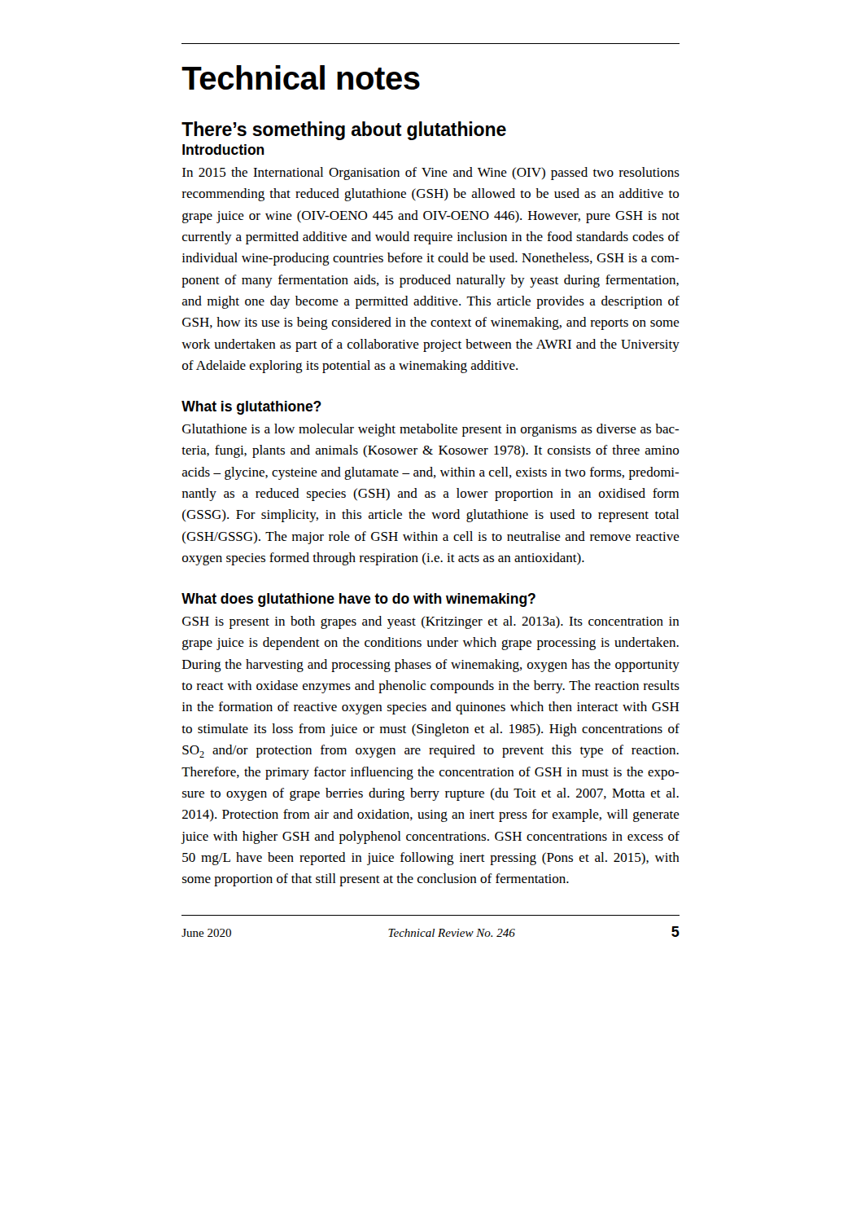Technical notes
There’s something about glutathione
Introduction
In 2015 the International Organisation of Vine and Wine (OIV) passed two resolutions recommending that reduced glutathione (GSH) be allowed to be used as an additive to grape juice or wine (OIV-OENO 445 and OIV-OENO 446). However, pure GSH is not currently a permitted additive and would require inclusion in the food standards codes of individual wine-producing countries before it could be used. Nonetheless, GSH is a component of many fermentation aids, is produced naturally by yeast during fermentation, and might one day become a permitted additive. This article provides a description of GSH, how its use is being considered in the context of winemaking, and reports on some work undertaken as part of a collaborative project between the AWRI and the University of Adelaide exploring its potential as a winemaking additive.
What is glutathione?
Glutathione is a low molecular weight metabolite present in organisms as diverse as bacteria, fungi, plants and animals (Kosower & Kosower 1978). It consists of three amino acids – glycine, cysteine and glutamate – and, within a cell, exists in two forms, predominantly as a reduced species (GSH) and as a lower proportion in an oxidised form (GSSG). For simplicity, in this article the word glutathione is used to represent total (GSH/GSSG). The major role of GSH within a cell is to neutralise and remove reactive oxygen species formed through respiration (i.e. it acts as an antioxidant).
What does glutathione have to do with winemaking?
GSH is present in both grapes and yeast (Kritzinger et al. 2013a). Its concentration in grape juice is dependent on the conditions under which grape processing is undertaken. During the harvesting and processing phases of winemaking, oxygen has the opportunity to react with oxidase enzymes and phenolic compounds in the berry. The reaction results in the formation of reactive oxygen species and quinones which then interact with GSH to stimulate its loss from juice or must (Singleton et al. 1985). High concentrations of SO2 and/or protection from oxygen are required to prevent this type of reaction. Therefore, the primary factor influencing the concentration of GSH in must is the exposure to oxygen of grape berries during berry rupture (du Toit et al. 2007, Motta et al. 2014). Protection from air and oxidation, using an inert press for example, will generate juice with higher GSH and polyphenol concentrations. GSH concentrations in excess of 50 mg/L have been reported in juice following inert pressing (Pons et al. 2015), with some proportion of that still present at the conclusion of fermentation.
June 2020
Technical Review No. 246
5